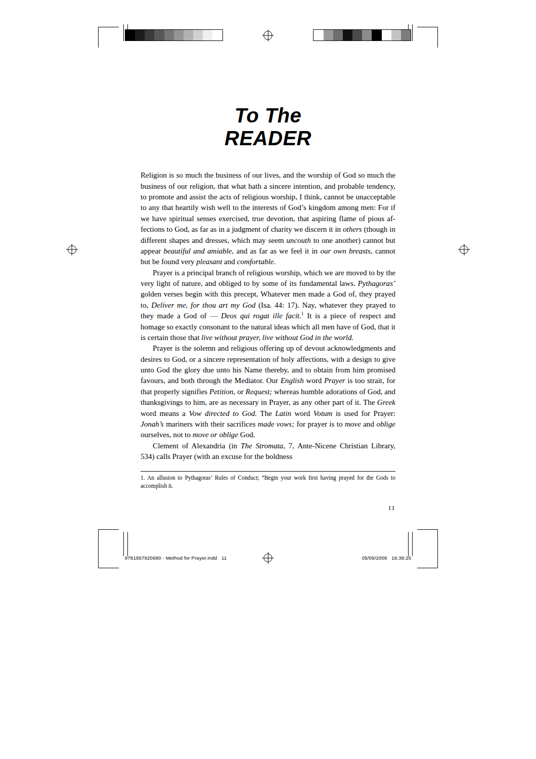To TheREADER
Religion is so much the business of our lives, and the worship of God so much the business of our religion, that what hath a sincere intention, and probable tendency, to promote and assist the acts of religious worship, I think, cannot be unacceptable to any that heartily wish well to the interests of God’s kingdom among men: For if we have spiritual senses exercised, true devotion, that aspiring flame of pious affections to God, as far as in a judgment of charity we discern it in others (though in different shapes and dresses, which may seem uncouth to one another) cannot but appear beautiful and amiable, and as far as we feel it in our own breasts, cannot but be found very pleasant and comfortable.
Prayer is a principal branch of religious worship, which we are moved to by the very light of nature, and obliged to by some of its fundamental laws. Pythagoras’ golden verses begin with this precept, Whatever men made a God of, they prayed to, Deliver me, for thou art my God (Isa. 44: 17). Nay, whatever they prayed to they made a God of — Deos qui rogat ille facit.1 It is a piece of respect and homage so exactly consonant to the natural ideas which all men have of God, that it is certain those that live without prayer, live without God in the world.
Prayer is the solemn and religious offering up of devout acknowledgments and desires to God, or a sincere representation of holy affections, with a design to give unto God the glory due unto his Name thereby, and to obtain from him promised favours, and both through the Mediator. Our English word Prayer is too strait, for that properly signifies Petition, or Request; whereas humble adorations of God, and thanksgivings to him, are as necessary in Prayer, as any other part of it. The Greek word means a Vow directed to God. The Latin word Votum is used for Prayer: Jonah’s mariners with their sacrifices made vows; for prayer is to move and oblige ourselves, not to move or oblige God.
Clement of Alexandria (in The Stromata, 7, Ante-Nicene Christian Library, 534) calls Prayer (with an excuse for the boldness
1. An allusion to Pythagoras’ Rules of Conduct; “Begin your work first having prayed for the Gods to accomplish it.
11
9781857920680 - Method for Prayer.indd 11
05/09/2006 16:39:25